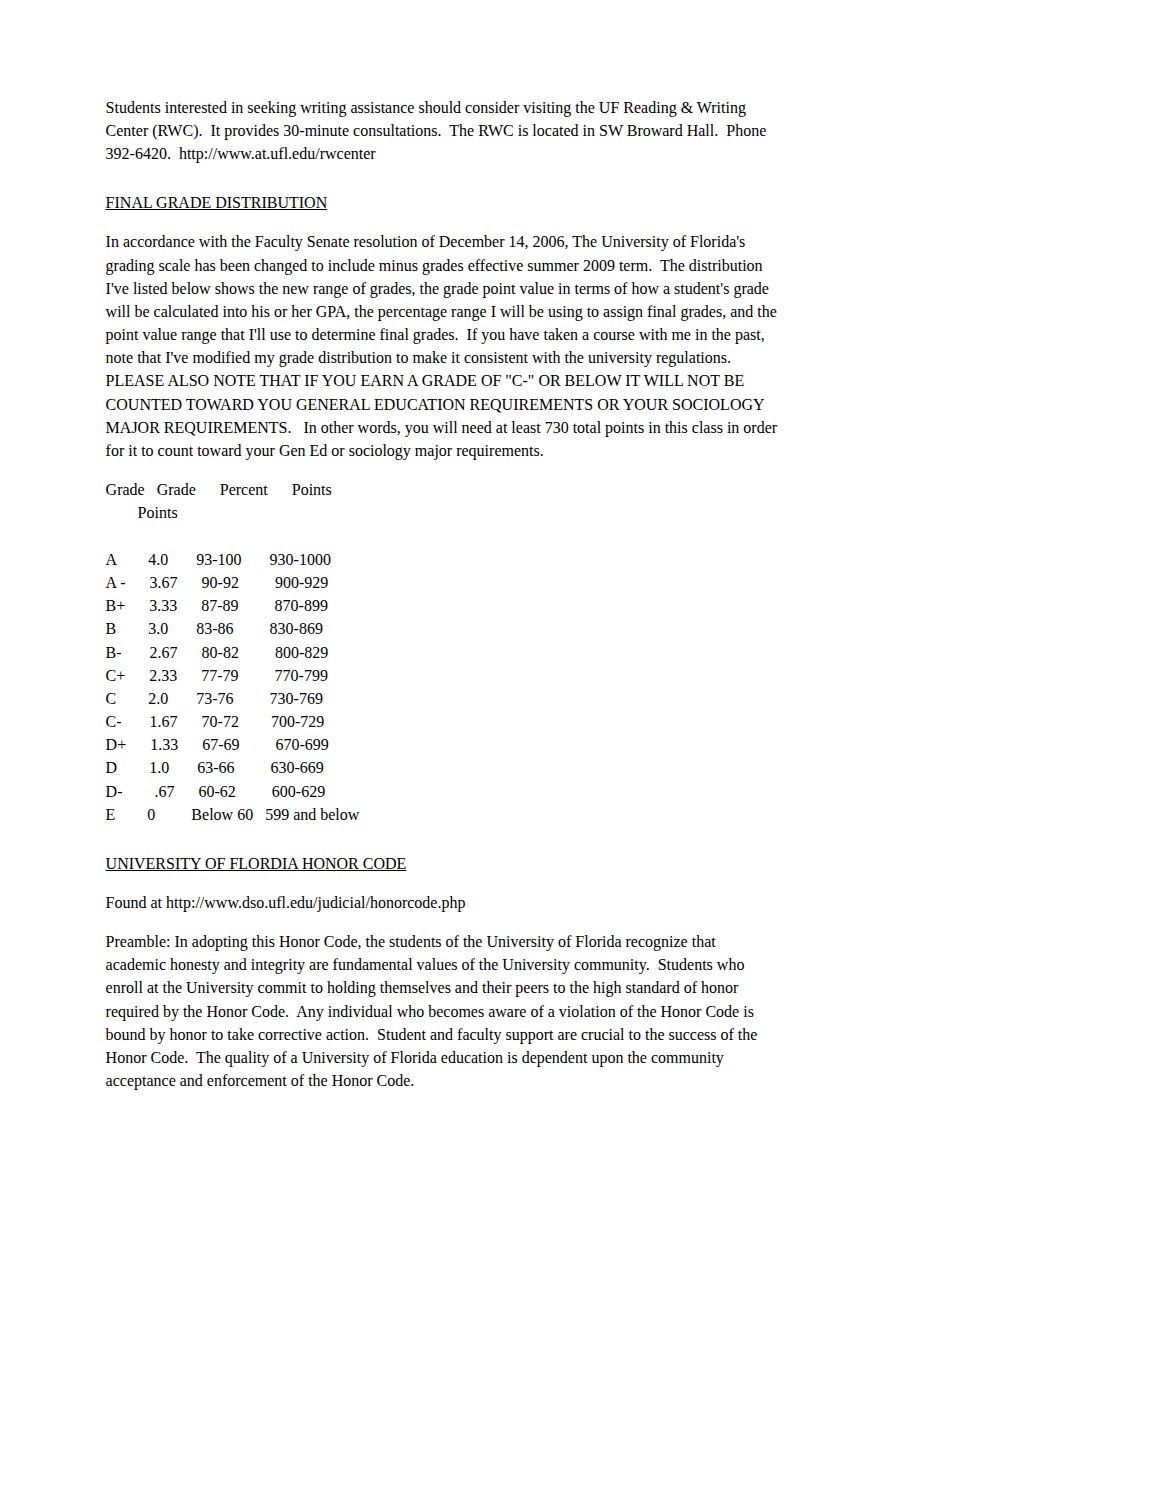Students interested in seeking writing assistance should consider visiting the UF Reading & Writing Center (RWC). It provides 30-minute consultations. The RWC is located in SW Broward Hall. Phone 392-6420. http://www.at.ufl.edu/rwcenter
FINAL GRADE DISTRIBUTION
In accordance with the Faculty Senate resolution of December 14, 2006, The University of Florida's grading scale has been changed to include minus grades effective summer 2009 term. The distribution I've listed below shows the new range of grades, the grade point value in terms of how a student's grade will be calculated into his or her GPA, the percentage range I will be using to assign final grades, and the point value range that I'll use to determine final grades. If you have taken a course with me in the past, note that I've modified my grade distribution to make it consistent with the university regulations. PLEASE ALSO NOTE THAT IF YOU EARN A GRADE OF "C-" OR BELOW IT WILL NOT BE COUNTED TOWARD YOU GENERAL EDUCATION REQUIREMENTS OR YOUR SOCIOLOGY MAJOR REQUIREMENTS. In other words, you will need at least 730 total points in this class in order for it to count toward your Gen Ed or sociology major requirements.
Grade Grade Percent Points Points A 4.0 93-100 930-1000 A - 3.67 90-92 900-929 B+ 3.33 87-89 870-899 B 3.0 83-86 830-869 B- 2.67 80-82 800-829 C+ 2.33 77-79 770-799 C 2.0 73-76 730-769 C- 1.67 70-72 700-729 D+ 1.33 67-69 670-699 D 1.0 63-66 630-669 D- .67 60-62 600-629 E 0 Below 60 599 and below
UNIVERSITY OF FLORDIA HONOR CODE
Found at http://www.dso.ufl.edu/judicial/honorcode.php
Preamble: In adopting this Honor Code, the students of the University of Florida recognize that academic honesty and integrity are fundamental values of the University community. Students who enroll at the University commit to holding themselves and their peers to the high standard of honor required by the Honor Code. Any individual who becomes aware of a violation of the Honor Code is bound by honor to take corrective action. Student and faculty support are crucial to the success of the Honor Code. The quality of a University of Florida education is dependent upon the community acceptance and enforcement of the Honor Code.